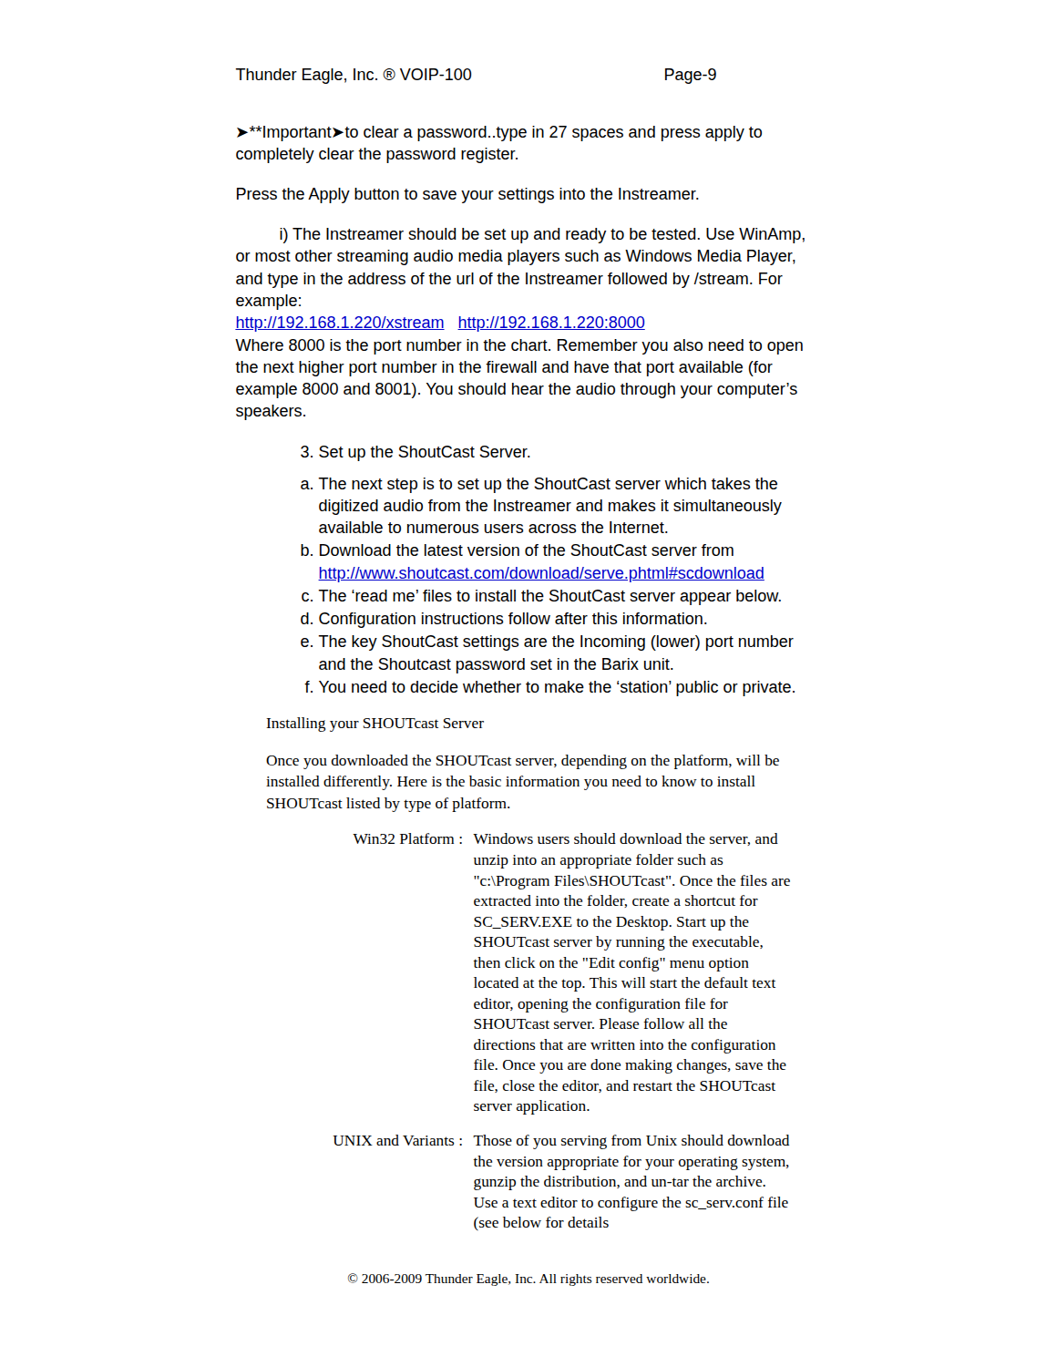Thunder Eagle, Inc. ® VOIP-100
Page-9
➤**Important➤to clear a password..type in 27 spaces and press apply to completely clear the password register.
Press the Apply button to save your settings into the Instreamer.
i) The Instreamer should be set up and ready to be tested. Use WinAmp, or most other streaming audio media players such as Windows Media Player, and type in the address of the url of the Instreamer followed by /stream. For example:
http://192.168.1.220/xstream http://192.168.1.220:8000
Where 8000 is the port number in the chart. Remember you also need to open the next higher port number in the firewall and have that port available (for example 8000 and 8001). You should hear the audio through your computer’s speakers.
Set up the ShoutCast Server.
The next step is to set up the ShoutCast server which takes the digitized audio from the Instreamer and makes it simultaneously available to numerous users across the Internet.
Download the latest version of the ShoutCast server from http://www.shoutcast.com/download/serve.phtml#scdownload
The ‘read me’ files to install the ShoutCast server appear below.
Configuration instructions follow after this information.
The key ShoutCast settings are the Incoming (lower) port number and the Shoutcast password set in the Barix unit.
You need to decide whether to make the ‘station’ public or private.
Installing your SHOUTcast Server
Once you downloaded the SHOUTcast server, depending on the platform, will be installed differently. Here is the basic information you need to know to install SHOUTcast listed by type of platform.
| Win32 Platform : | Windows users should download the server, and unzip into an appropriate folder such as "c:\Program Files\SHOUTcast". Once the files are extracted into the folder, create a shortcut for SC_SERV.EXE to the Desktop. Start up the SHOUTcast server by running the executable, then click on the "Edit config" menu option located at the top. This will start the default text editor, opening the configuration file for SHOUTcast server. Please follow all the directions that are written into the configuration file. Once you are done making changes, save the file, close the editor, and restart the SHOUTcast server application. |
| UNIX and Variants : | Those of you serving from Unix should download the version appropriate for your operating system, gunzip the distribution, and un-tar the archive. Use a text editor to configure the sc_serv.conf file (see below for details |
© 2006-2009 Thunder Eagle, Inc. All rights reserved worldwide.